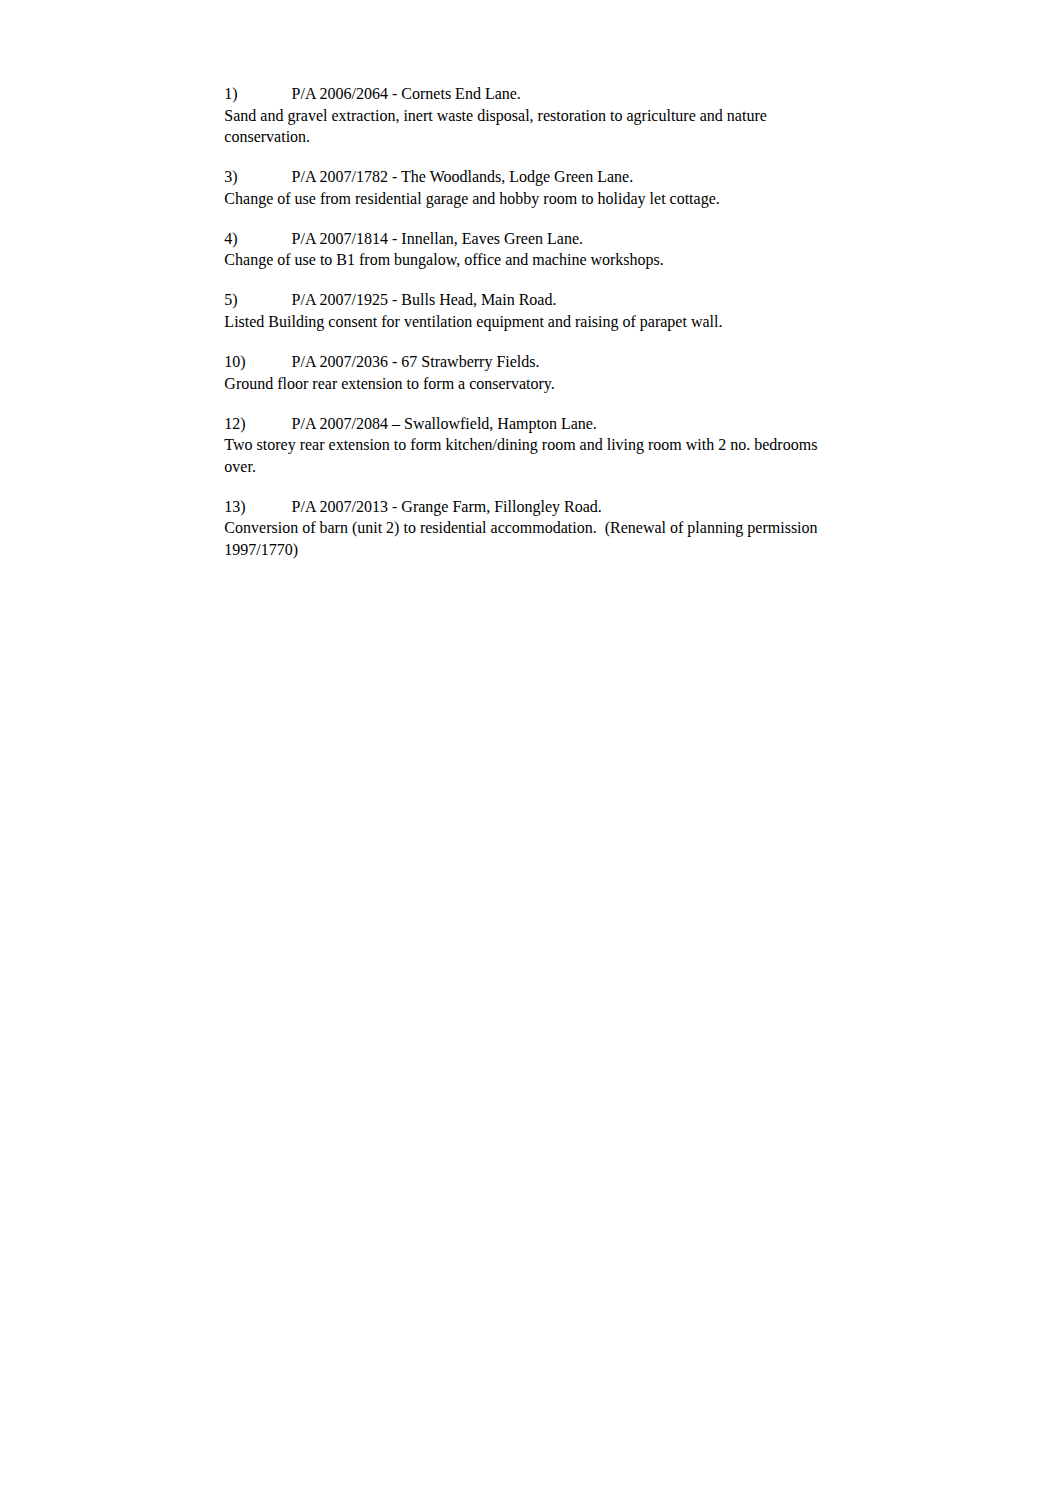1) P/A 2006/2064 - Cornets End Lane.
Sand and gravel extraction, inert waste disposal, restoration to agriculture and nature conservation.
3) P/A 2007/1782 - The Woodlands, Lodge Green Lane.
Change of use from residential garage and hobby room to holiday let cottage.
4) P/A 2007/1814 - Innellan, Eaves Green Lane.
Change of use to B1 from bungalow, office and machine workshops.
5) P/A 2007/1925 - Bulls Head, Main Road.
Listed Building consent for ventilation equipment and raising of parapet wall.
10) P/A 2007/2036 - 67 Strawberry Fields.
Ground floor rear extension to form a conservatory.
12) P/A 2007/2084 – Swallowfield, Hampton Lane.
Two storey rear extension to form kitchen/dining room and living room with 2 no. bedrooms over.
13) P/A 2007/2013 - Grange Farm, Fillongley Road.
Conversion of barn (unit 2) to residential accommodation. (Renewal of planning permission 1997/1770)